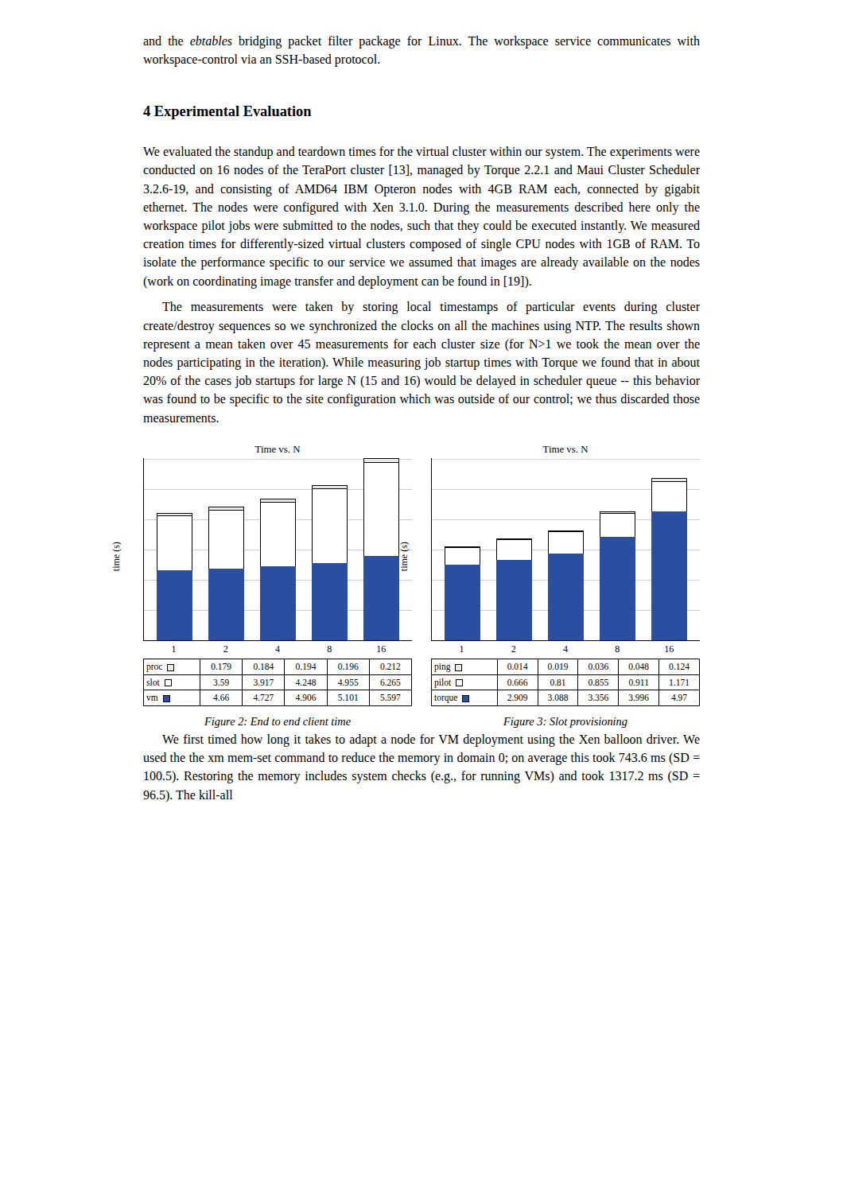and the ebtables bridging packet filter package for Linux. The workspace service communicates with workspace-control via an SSH-based protocol.
4 Experimental Evaluation
We evaluated the standup and teardown times for the virtual cluster within our system. The experiments were conducted on 16 nodes of the TeraPort cluster [13], managed by Torque 2.2.1 and Maui Cluster Scheduler 3.2.6-19, and consisting of AMD64 IBM Opteron nodes with 4GB RAM each, connected by gigabit ethernet. The nodes were configured with Xen 3.1.0. During the measurements described here only the workspace pilot jobs were submitted to the nodes, such that they could be executed instantly. We measured creation times for differently-sized virtual clusters composed of single CPU nodes with 1GB of RAM. To isolate the performance specific to our service we assumed that images are already available on the nodes (work on coordinating image transfer and deployment can be found in [19]).
The measurements were taken by storing local timestamps of particular events during cluster create/destroy sequences so we synchronized the clocks on all the machines using NTP. The results shown represent a mean taken over 45 measurements for each cluster size (for N>1 we took the mean over the nodes participating in the iteration). While measuring job startup times with Torque we found that in about 20% of the cases job startups for large N (15 and 16) would be delayed in scheduler queue -- this behavior was found to be specific to the site configuration which was outside of our control; we thus discarded those measurements.
Time vs. N
time (s)
124816
| proc | 0.179 | 0.184 | 0.194 | 0.196 | 0.212 |
| slot | 3.59 | 3.917 | 4.248 | 4.955 | 6.265 |
| vm | 4.66 | 4.727 | 4.906 | 5.101 | 5.597 |
Time vs. N
time (s)
124816
| ping | 0.014 | 0.019 | 0.036 | 0.048 | 0.124 |
| pilot | 0.666 | 0.81 | 0.855 | 0.911 | 1.171 |
| torque | 2.909 | 3.088 | 3.356 | 3.996 | 4.97 |
Figure 2: End to end client time
Figure 3: Slot provisioning
We first timed how long it takes to adapt a node for VM deployment using the Xen balloon driver. We used the the xm mem-set command to reduce the memory in domain 0; on average this took 743.6 ms (SD = 100.5). Restoring the memory includes system checks (e.g., for running VMs) and took 1317.2 ms (SD = 96.5). The kill-all